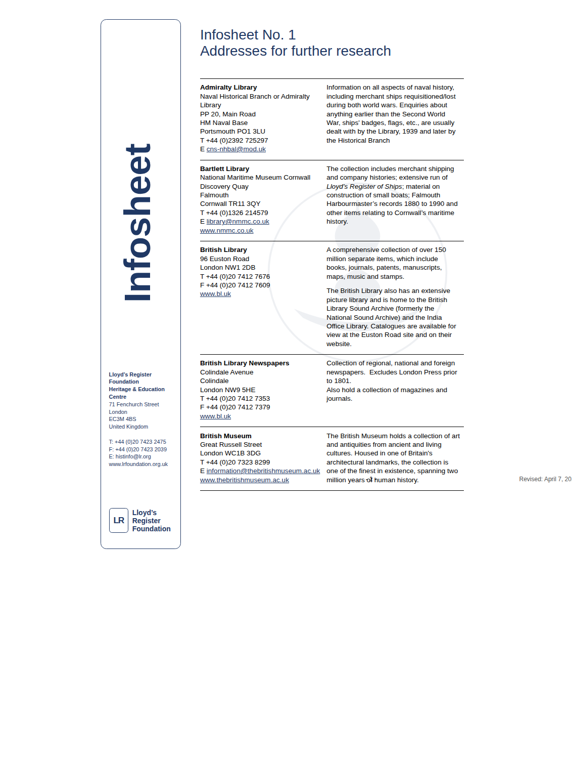Infosheet
Lloyd’s Register Foundation
Heritage & Education
Centre
71 Fenchurch Street
London
EC3M 4BS
United Kingdom
T: +44 (0)20 7423 2475
F: +44 (0)20 7423 2039
E: histinfo@lr.org
www.lrfoundation.org.uk
LR
Lloyd’s Register
Foundation
Infosheet No. 1Addresses for further research
| Admiralty Library Naval Historical Branch or Admiralty Library PP 20, Main Road HM Naval Base Portsmouth PO1 3LU T +44 (0)2392 725297 E cns-nhbal@mod.uk | Information on all aspects of naval history, including merchant ships requisitioned/lost during both world wars. Enquiries about anything earlier than the Second World War, ships' badges, flags, etc., are usually dealt with by the Library, 1939 and later by the Historical Branch |
| Bartlett Library National Maritime Museum Cornwall Discovery Quay Falmouth Cornwall TR11 3QY T +44 (0)1326 214579 E library@nmmc.co.uk www.nmmc.co.uk | The collection includes merchant shipping and company histories; extensive run of Lloyd’s Register of Ships ; material on construction of small boats; Falmouth Harbourmaster’s records 1880 to 1990 and other items relating to Cornwall’s maritime history. |
| British Library 96 Euston Road London NW1 2DB T +44 (0)20 7412 7676 F +44 (0)20 7412 7609 www.bl.uk | A comprehensive collection of over 150 million separate items, which include books, journals, patents, manuscripts, maps, music and stamps. The British Library also has an extensive picture library and is home to the British Library Sound Archive (formerly the National Sound Archive) and the India Office Library. Catalogues are available for view at the Euston Road site and on their website. |
| British Library Newspapers Colindale Avenue Colindale London NW9 5HE T +44 (0)20 7412 7353 F +44 (0)20 7412 7379 www.bl.uk | Collection of regional, national and foreign newspapers. Excludes London Press prior to 1801. Also hold a collection of magazines and journals. |
| British Museum Great Russell Street London WC1B 3DG T +44 (0)20 7323 8299 E information@thebritishmuseum.ac.uk www.thebritishmuseum.ac.uk | The British Museum holds a collection of art and antiquities from ancient and living cultures. Housed in one of Britain's architectural landmarks, the collection is one of the finest in existence, spanning two million years of human history. |
- 1 -
Revised: April 7, 2014